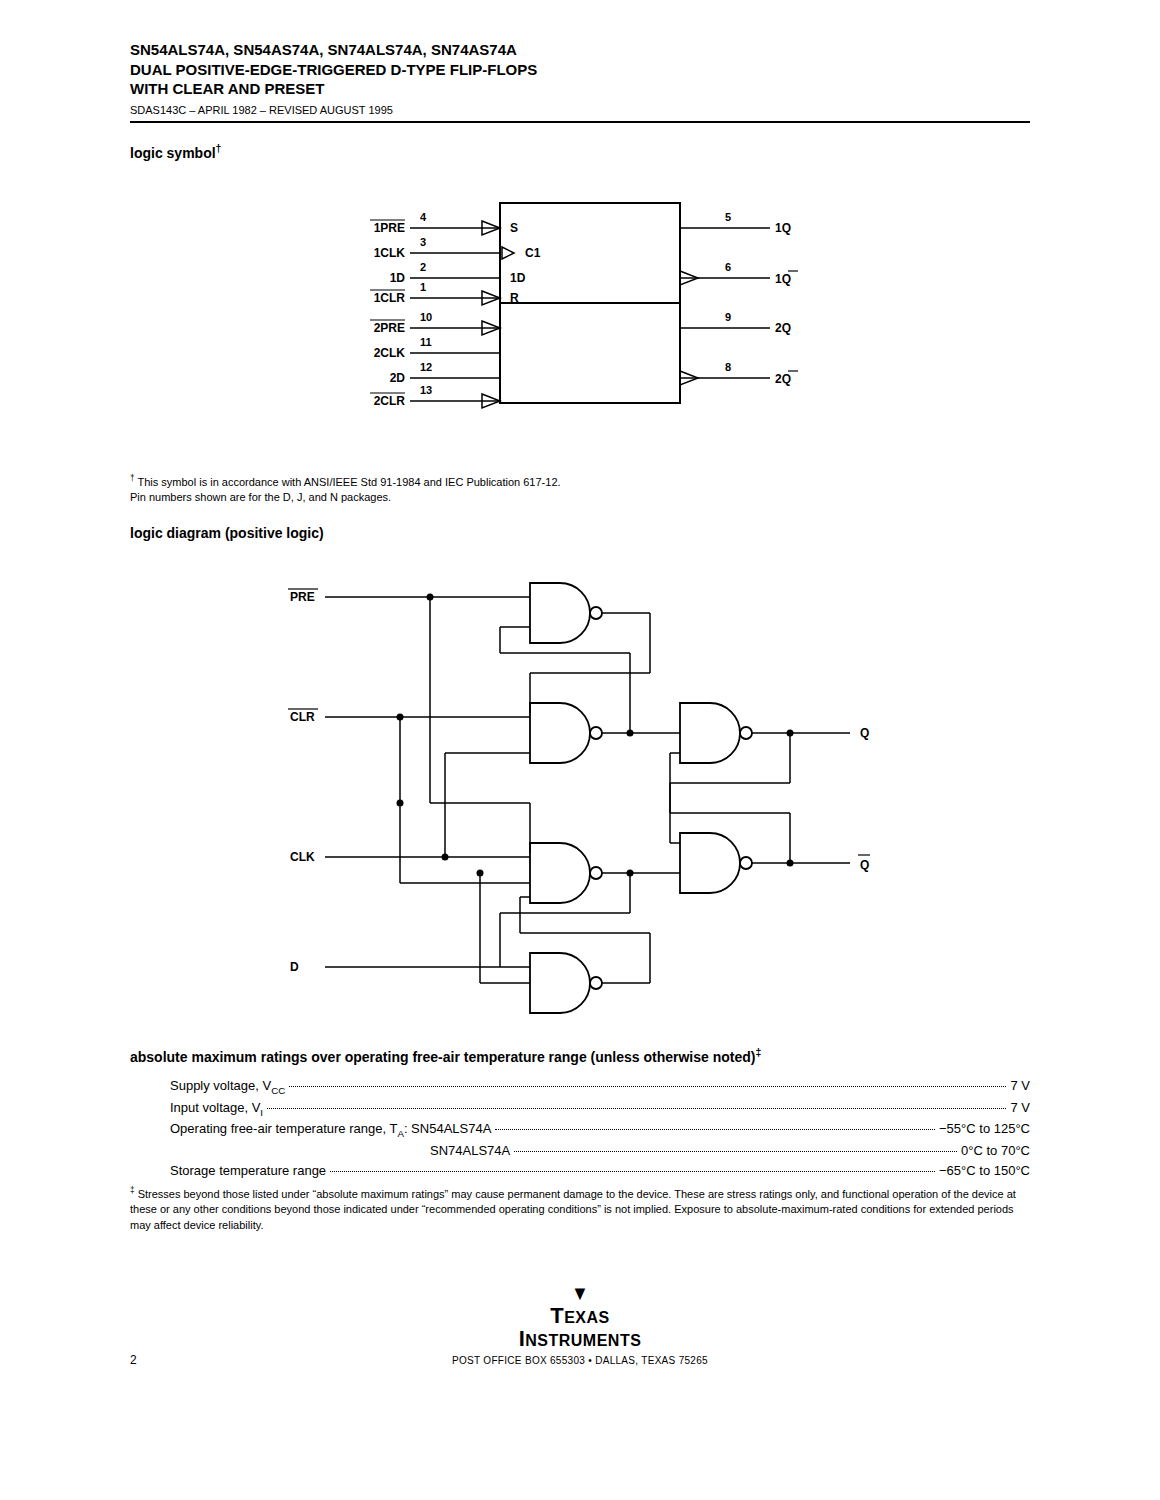SN54ALS74A, SN54AS74A, SN74ALS74A, SN74AS74A
DUAL POSITIVE-EDGE-TRIGGERED D-TYPE FLIP-FLOPS
WITH CLEAR AND PRESET
SDAS143C – APRIL 1982 – REVISED AUGUST 1995
logic symbol†
1PRE 1CLK 1D 1CLR 2PRE 2CLK 2D 2CLR 4 3 2 1 10 11 12 13 S C1 1D R 5 6 9 8 1Q 1Q 2Q 2Q
† This symbol is in accordance with ANSI/IEEE Std 91-1984 and IEC Publication 617-12.
Pin numbers shown are for the D, J, and N packages.
logic diagram (positive logic)
PRE CLR CLK D Q Q
absolute maximum ratings over operating free-air temperature range (unless otherwise noted)‡
Supply voltage, VCC 7 V
Input voltage, VI 7 V
Operating free-air temperature range, TA: SN54ALS74A −55°C to 125°C
SN74ALS74A 0°C to 70°C
Storage temperature range −65°C to 150°C
‡ Stresses beyond those listed under “absolute maximum ratings” may cause permanent damage to the device. These are stress ratings only, and functional operation of the device at these or any other conditions beyond those indicated under “recommended operating conditions” is not implied. Exposure to absolute-maximum-rated conditions for extended periods may affect device reliability.
▼
TEXAS
INSTRUMENTS
POST OFFICE BOX 655303 • DALLAS, TEXAS 75265
2